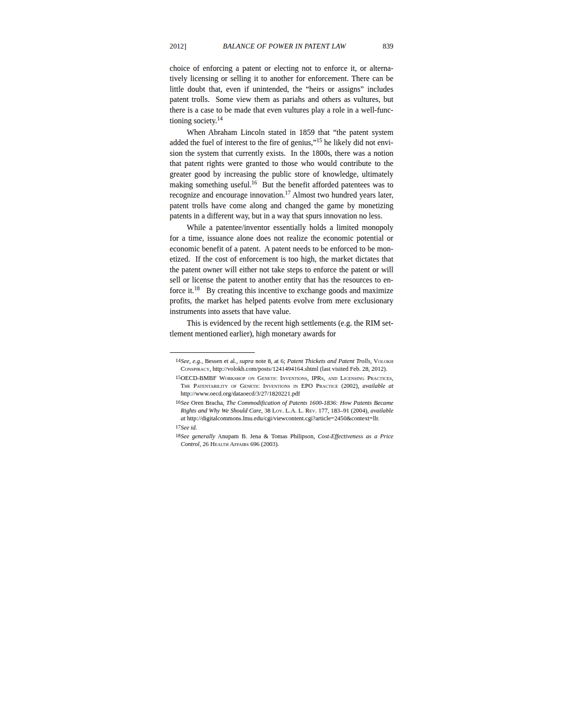2012] BALANCE OF POWER IN PATENT LAW 839
choice of enforcing a patent or electing not to enforce it, or alternatively licensing or selling it to another for enforcement. There can be little doubt that, even if unintended, the “heirs or assigns” includes patent trolls. Some view them as pariahs and others as vultures, but there is a case to be made that even vultures play a role in a well-functioning society.14
When Abraham Lincoln stated in 1859 that “the patent system added the fuel of interest to the fire of genius,”15 he likely did not envision the system that currently exists. In the 1800s, there was a notion that patent rights were granted to those who would contribute to the greater good by increasing the public store of knowledge, ultimately making something useful.16 But the benefit afforded patentees was to recognize and encourage innovation.17 Almost two hundred years later, patent trolls have come along and changed the game by monetizing patents in a different way, but in a way that spurs innovation no less.
While a patentee/inventor essentially holds a limited monopoly for a time, issuance alone does not realize the economic potential or economic benefit of a patent. A patent needs to be enforced to be monetized. If the cost of enforcement is too high, the market dictates that the patent owner will either not take steps to enforce the patent or will sell or license the patent to another entity that has the resources to enforce it.18 By creating this incentive to exchange goods and maximize profits, the market has helped patents evolve from mere exclusionary instruments into assets that have value.
This is evidenced by the recent high settlements (e.g. the RIM settlement mentioned earlier), high monetary awards for
14
See, e.g., Bessen et al., supra note 8, at 6; Patent Thickets and Patent Trolls, Volokh Conspiracy, http://volokh.com/posts/1241494164.shtml (last visited Feb. 28, 2012).
15
OECD-BMBF Workshop on Genetic Inventions, IPRs, and Licensing Practices, The Patentability of Genetic Inventions in EPO Practice (2002), available at http://www.oecd.org/dataoecd/3/27/1820221.pdf
16
See Oren Bracha, The Commodification of Patents 1600-1836: How Patents Became Rights and Why We Should Care, 38 Loy. L.A. L. Rev. 177, 183–91 (2004), available at http://digitalcommons.lmu.edu/cgi/viewcontent.cgi?article=2450&context=llr.
17
See id.
18
See generally Anupam B. Jena & Tomas Philipson, Cost-Effectiveness as a Price Control, 26 Health Affairs 696 (2003).